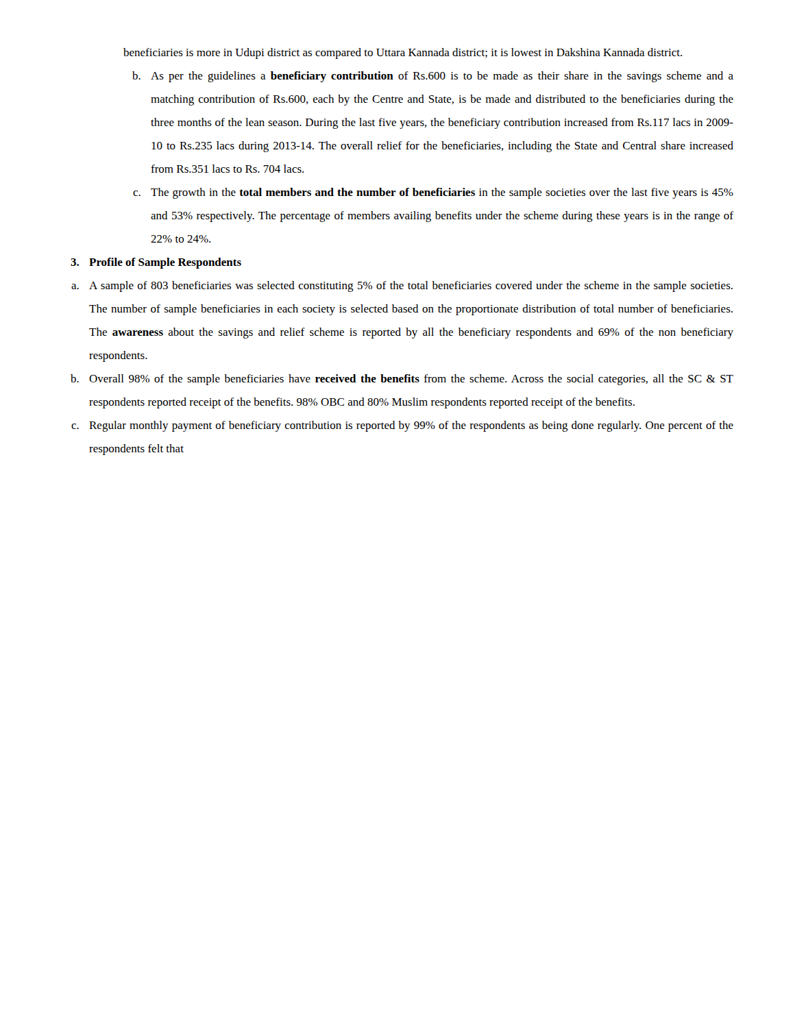beneficiaries is more in Udupi district as compared to Uttara Kannada district; it is lowest in Dakshina Kannada district.
As per the guidelines a beneficiary contribution of Rs.600 is to be made as their share in the savings scheme and a matching contribution of Rs.600, each by the Centre and State, is be made and distributed to the beneficiaries during the three months of the lean season. During the last five years, the beneficiary contribution increased from Rs.117 lacs in 2009-10 to Rs.235 lacs during 2013-14. The overall relief for the beneficiaries, including the State and Central share increased from Rs.351 lacs to Rs. 704 lacs.
The growth in the total members and the number of beneficiaries in the sample societies over the last five years is 45% and 53% respectively. The percentage of members availing benefits under the scheme during these years is in the range of 22% to 24%.
Profile of Sample Respondents
A sample of 803 beneficiaries was selected constituting 5% of the total beneficiaries covered under the scheme in the sample societies. The number of sample beneficiaries in each society is selected based on the proportionate distribution of total number of beneficiaries. The awareness about the savings and relief scheme is reported by all the beneficiary respondents and 69% of the non beneficiary respondents.
Overall 98% of the sample beneficiaries have received the benefits from the scheme. Across the social categories, all the SC & ST respondents reported receipt of the benefits. 98% OBC and 80% Muslim respondents reported receipt of the benefits.
Regular monthly payment of beneficiary contribution is reported by 99% of the respondents as being done regularly. One percent of the respondents felt that